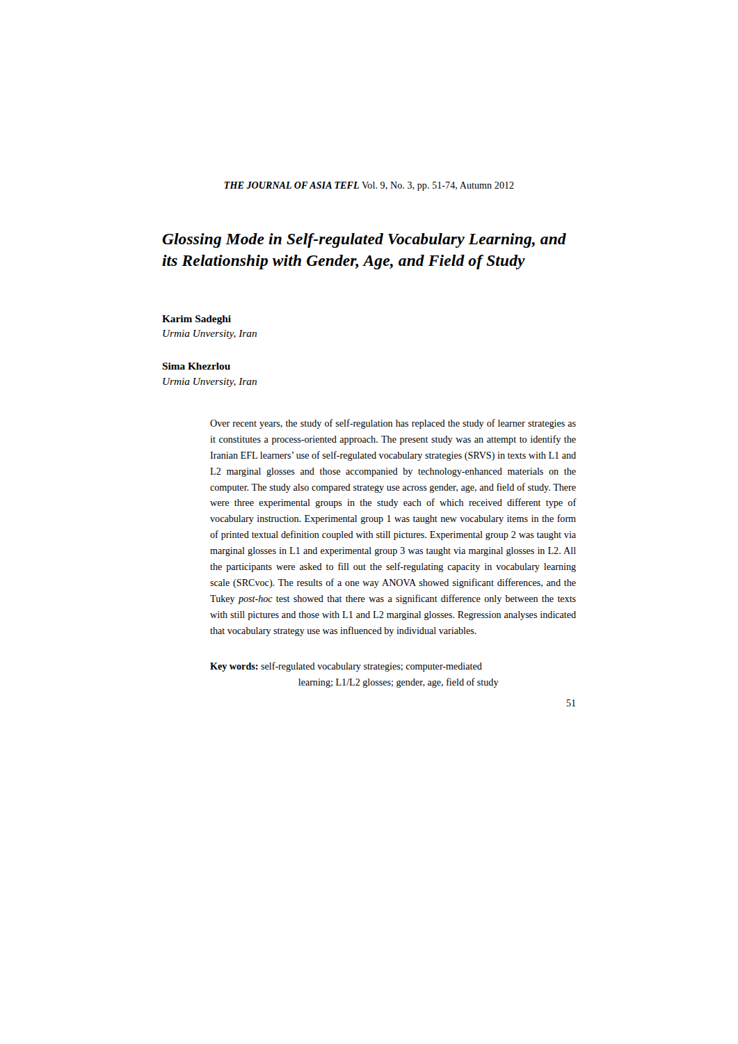THE JOURNAL OF ASIA TEFL Vol. 9, No. 3, pp. 51-74, Autumn 2012
Glossing Mode in Self-regulated Vocabulary Learning, and its Relationship with Gender, Age, and Field of Study
Karim Sadeghi
Urmia Unversity, Iran
Sima Khezrlou
Urmia Unversity, Iran
Over recent years, the study of self-regulation has replaced the study of learner strategies as it constitutes a process-oriented approach. The present study was an attempt to identify the Iranian EFL learners’ use of self-regulated vocabulary strategies (SRVS) in texts with L1 and L2 marginal glosses and those accompanied by technology-enhanced materials on the computer. The study also compared strategy use across gender, age, and field of study. There were three experimental groups in the study each of which received different type of vocabulary instruction. Experimental group 1 was taught new vocabulary items in the form of printed textual definition coupled with still pictures. Experimental group 2 was taught via marginal glosses in L1 and experimental group 3 was taught via marginal glosses in L2. All the participants were asked to fill out the self-regulating capacity in vocabulary learning scale (SRCvoc). The results of a one way ANOVA showed significant differences, and the Tukey post-hoc test showed that there was a significant difference only between the texts with still pictures and those with L1 and L2 marginal glosses. Regression analyses indicated that vocabulary strategy use was influenced by individual variables.
Key words: self-regulated vocabulary strategies; computer-mediated learning; L1/L2 glosses; gender, age, field of study
51